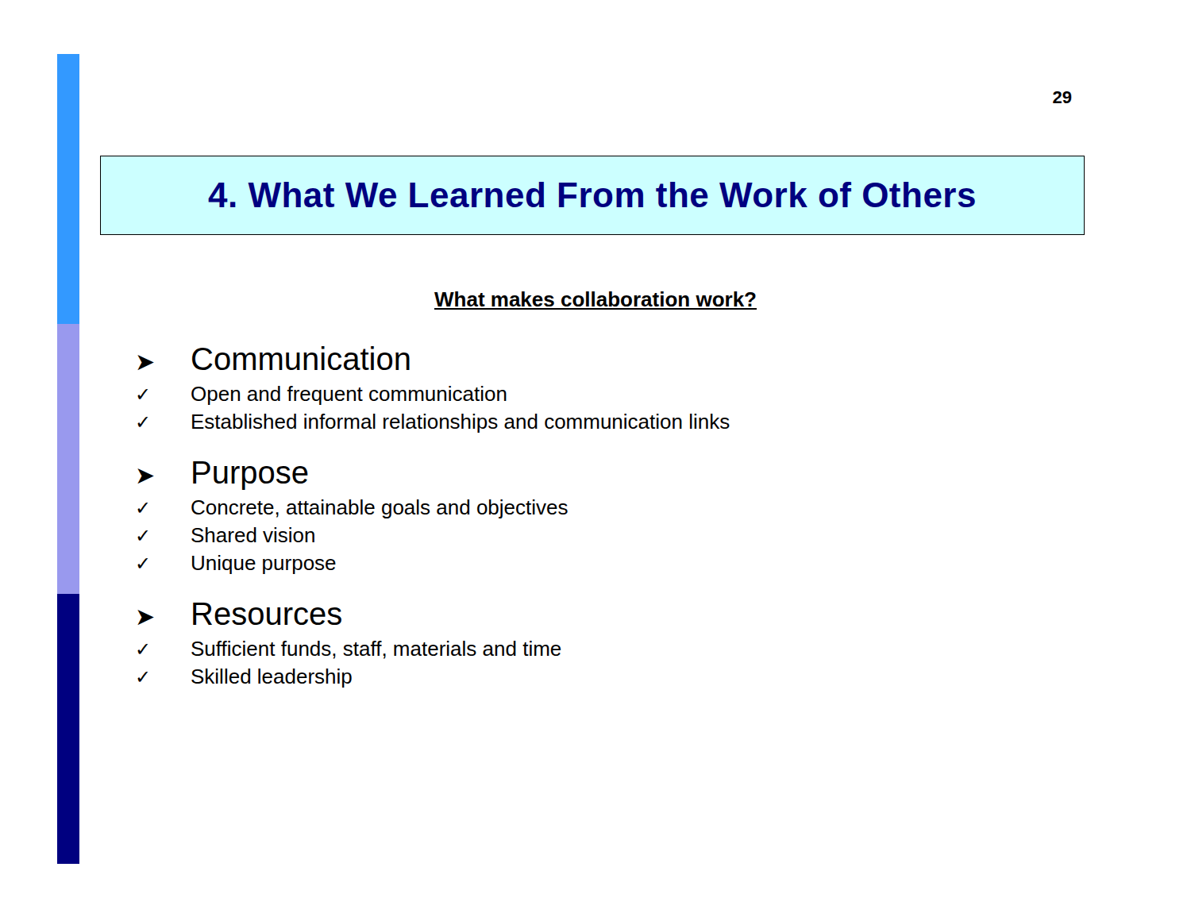29
4. What We Learned From the Work of Others
What makes collaboration work?
➤Communication
✓Open and frequent communication
✓Established informal relationships and communication links
➤Purpose
✓Concrete, attainable goals and objectives
✓Shared vision
✓Unique purpose
➤Resources
✓Sufficient funds, staff, materials and time
✓Skilled leadership